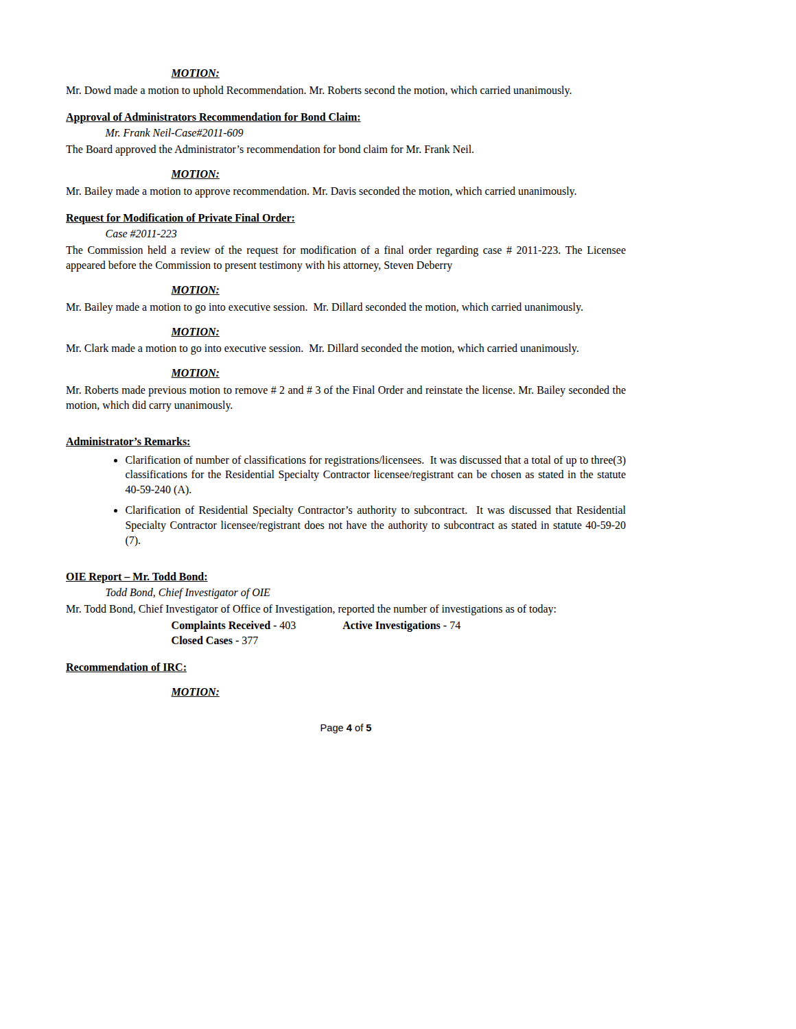MOTION:
Mr. Dowd made a motion to uphold Recommendation. Mr. Roberts second the motion, which carried unanimously.
Approval of Administrators Recommendation for Bond Claim:
Mr. Frank Neil-Case#2011-609
The Board approved the Administrator’s recommendation for bond claim for Mr. Frank Neil.
MOTION:
Mr. Bailey made a motion to approve recommendation. Mr. Davis seconded the motion, which carried unanimously.
Request for Modification of Private Final Order:
Case #2011-223
The Commission held a review of the request for modification of a final order regarding case # 2011-223. The Licensee appeared before the Commission to present testimony with his attorney, Steven Deberry
MOTION:
Mr. Bailey made a motion to go into executive session. Mr. Dillard seconded the motion, which carried unanimously.
MOTION:
Mr. Clark made a motion to go into executive session. Mr. Dillard seconded the motion, which carried unanimously.
MOTION:
Mr. Roberts made previous motion to remove # 2 and # 3 of the Final Order and reinstate the license. Mr. Bailey seconded the motion, which did carry unanimously.
Administrator’s Remarks:
Clarification of number of classifications for registrations/licensees. It was discussed that a total of up to three(3) classifications for the Residential Specialty Contractor licensee/registrant can be chosen as stated in the statute 40-59-240 (A).
Clarification of Residential Specialty Contractor’s authority to subcontract. It was discussed that Residential Specialty Contractor licensee/registrant does not have the authority to subcontract as stated in statute 40-59-20 (7).
OIE Report – Mr. Todd Bond:
Todd Bond, Chief Investigator of OIE
Mr. Todd Bond, Chief Investigator of Office of Investigation, reported the number of investigations as of today:
Complaints Received - 403 Active Investigations - 74
Closed Cases - 377
Recommendation of IRC:
MOTION:
Page 4 of 5